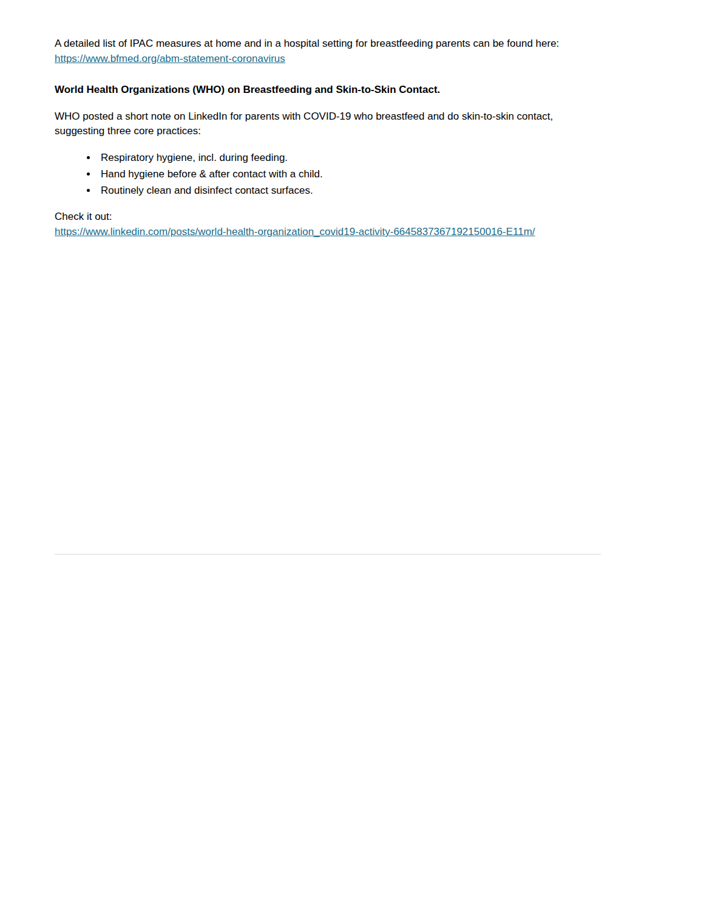A detailed list of IPAC measures at home and in a hospital setting for breastfeeding parents can be found here:
https://www.bfmed.org/abm-statement-coronavirus
World Health Organizations (WHO) on Breastfeeding and Skin-to-Skin Contact.
WHO posted a short note on LinkedIn for parents with COVID-19 who breastfeed and do skin-to-skin contact, suggesting three core practices:
Respiratory hygiene, incl. during feeding.
Hand hygiene before & after contact with a child.
Routinely clean and disinfect contact surfaces.
Check it out:
https://www.linkedin.com/posts/world-health-organization_covid19-activity-6645837367192150016-E11m/